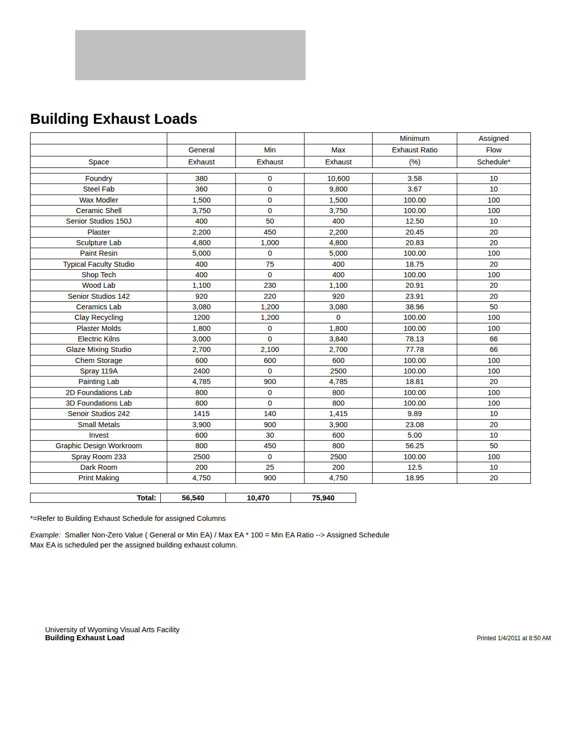Building Exhaust Loads
| | | | | Minimum | Assigned |
| --- | --- | --- | --- | --- | --- |
| | General | Min | Max | Exhaust Ratio | Flow |
| Space | Exhaust | Exhaust | Exhaust | (%) | Schedule* |
| Foundry | 380 | 0 | 10,600 | 3.58 | 10 |
| Steel Fab | 360 | 0 | 9,800 | 3.67 | 10 |
| Wax Modler | 1,500 | 0 | 1,500 | 100.00 | 100 |
| Ceramic Shell | 3,750 | 0 | 3,750 | 100.00 | 100 |
| Senior Studios 150J | 400 | 50 | 400 | 12.50 | 10 |
| Plaster | 2,200 | 450 | 2,200 | 20.45 | 20 |
| Sculpture Lab | 4,800 | 1,000 | 4,800 | 20.83 | 20 |
| Paint Resin | 5,000 | 0 | 5,000 | 100.00 | 100 |
| Typical Faculty Studio | 400 | 75 | 400 | 18.75 | 20 |
| Shop Tech | 400 | 0 | 400 | 100.00 | 100 |
| Wood Lab | 1,100 | 230 | 1,100 | 20.91 | 20 |
| Senior Studios 142 | 920 | 220 | 920 | 23.91 | 20 |
| Ceramics Lab | 3,080 | 1,200 | 3,080 | 38.96 | 50 |
| Clay Recycling | 1200 | 1,200 | 0 | 100.00 | 100 |
| Plaster Molds | 1,800 | 0 | 1,800 | 100.00 | 100 |
| Electric Kilns | 3,000 | 0 | 3,840 | 78.13 | 66 |
| Glaze Mixing Studio | 2,700 | 2,100 | 2,700 | 77.78 | 66 |
| Chem Storage | 600 | 600 | 600 | 100.00 | 100 |
| Spray 119A | 2400 | 0 | 2500 | 100.00 | 100 |
| Painting Lab | 4,785 | 900 | 4,785 | 18.81 | 20 |
| 2D Foundations Lab | 800 | 0 | 800 | 100.00 | 100 |
| 3D Foundations Lab | 800 | 0 | 800 | 100.00 | 100 |
| Senoir Studios 242 | 1415 | 140 | 1,415 | 9.89 | 10 |
| Small Metals | 3,900 | 900 | 3,900 | 23.08 | 20 |
| Invest | 600 | 30 | 600 | 5.00 | 10 |
| Graphic Design Workroom | 800 | 450 | 800 | 56.25 | 50 |
| Spray Room 233 | 2500 | 0 | 2500 | 100.00 | 100 |
| Dark Room | 200 | 25 | 200 | 12.5 | 10 |
| Print Making | 4,750 | 900 | 4,750 | 18.95 | 20 |
| Total: | 56,540 | 10,470 | 75,940 |
*=Refer to Building Exhaust Schedule for assigned Columns
Example: Smaller Non-Zero Value ( General or Min EA) / Max EA * 100 = Min EA Ratio --> Assigned Schedule
Max EA is scheduled per the assigned building exhaust column.
University of Wyoming Visual Arts Facility
Building Exhaust Load
Printed 1/4/2011 at 8:50 AM